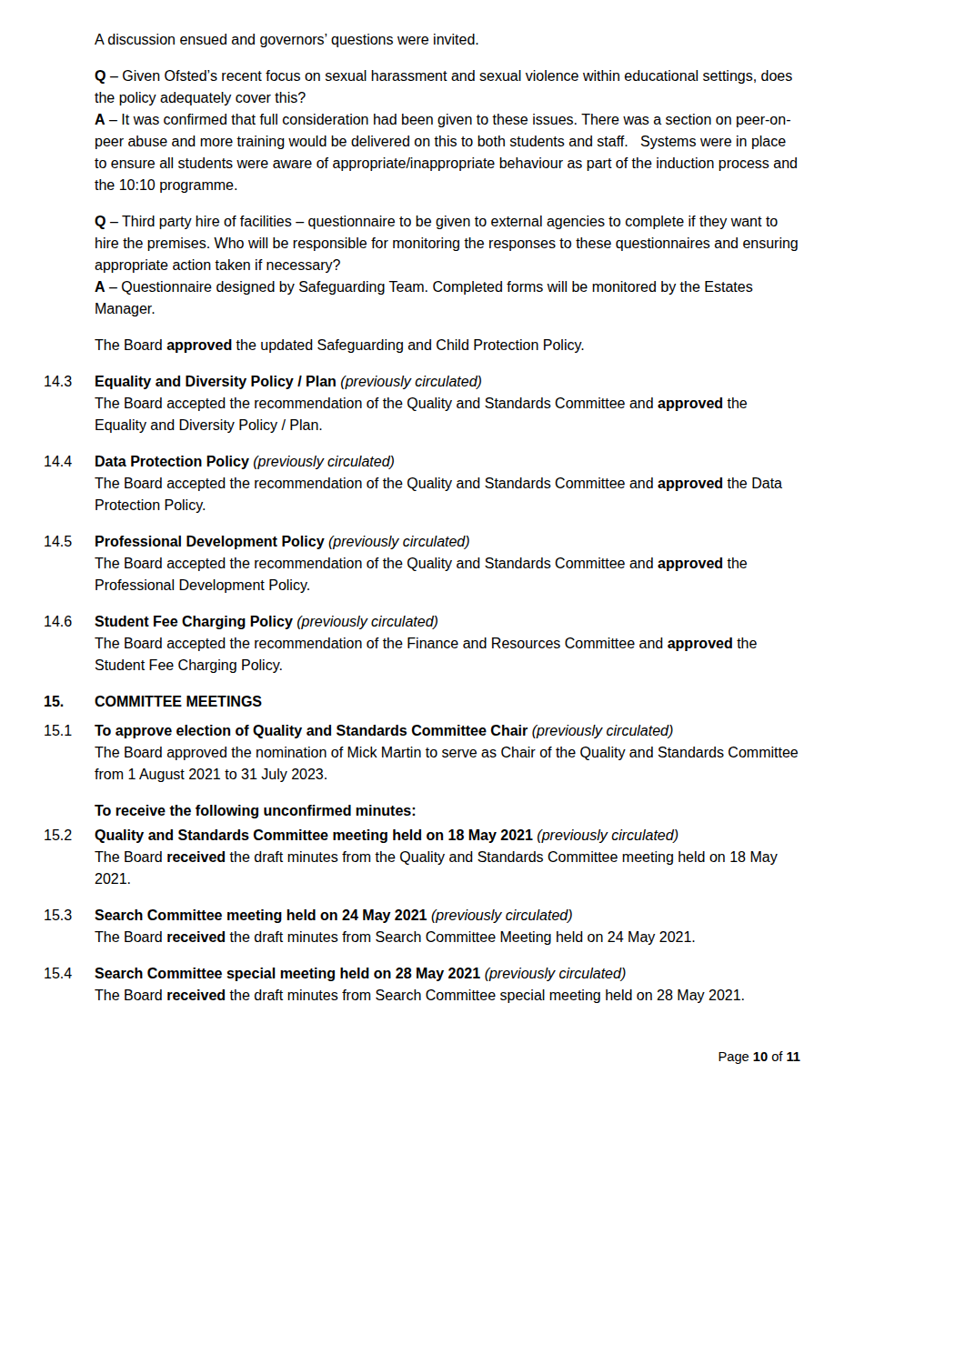A discussion ensued and governors’ questions were invited.
Q – Given Ofsted’s recent focus on sexual harassment and sexual violence within educational settings, does the policy adequately cover this?
A – It was confirmed that full consideration had been given to these issues. There was a section on peer-on-peer abuse and more training would be delivered on this to both students and staff. Systems were in place to ensure all students were aware of appropriate/inappropriate behaviour as part of the induction process and the 10:10 programme.
Q – Third party hire of facilities – questionnaire to be given to external agencies to complete if they want to hire the premises. Who will be responsible for monitoring the responses to these questionnaires and ensuring appropriate action taken if necessary?
A – Questionnaire designed by Safeguarding Team. Completed forms will be monitored by the Estates Manager.
The Board approved the updated Safeguarding and Child Protection Policy.
14.3
Equality and Diversity Policy / Plan (previously circulated)
The Board accepted the recommendation of the Quality and Standards Committee and approved the Equality and Diversity Policy / Plan.
14.4
Data Protection Policy (previously circulated)
The Board accepted the recommendation of the Quality and Standards Committee and approved the Data Protection Policy.
14.5
Professional Development Policy (previously circulated)
The Board accepted the recommendation of the Quality and Standards Committee and approved the Professional Development Policy.
14.6
Student Fee Charging Policy (previously circulated)
The Board accepted the recommendation of the Finance and Resources Committee and approved the Student Fee Charging Policy.
15.
COMMITTEE MEETINGS
15.1
To approve election of Quality and Standards Committee Chair (previously circulated)
The Board approved the nomination of Mick Martin to serve as Chair of the Quality and Standards Committee from 1 August 2021 to 31 July 2023.
To receive the following unconfirmed minutes:
15.2
Quality and Standards Committee meeting held on 18 May 2021 (previously circulated)
The Board received the draft minutes from the Quality and Standards Committee meeting held on 18 May 2021.
15.3
Search Committee meeting held on 24 May 2021 (previously circulated)
The Board received the draft minutes from Search Committee Meeting held on 24 May 2021.
15.4
Search Committee special meeting held on 28 May 2021 (previously circulated)
The Board received the draft minutes from Search Committee special meeting held on 28 May 2021.
Page 10 of 11